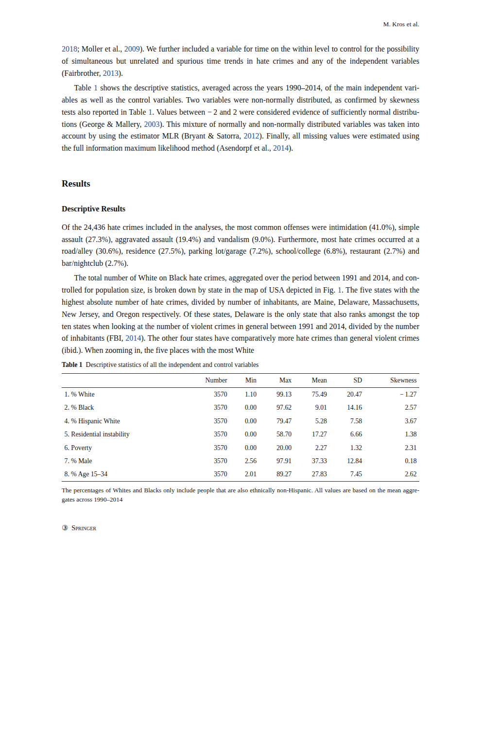M. Kros et al.
2018; Moller et al., 2009). We further included a variable for time on the within level to control for the possibility of simultaneous but unrelated and spurious time trends in hate crimes and any of the independent variables (Fairbrother, 2013).
Table 1 shows the descriptive statistics, averaged across the years 1990–2014, of the main independent variables as well as the control variables. Two variables were non-normally distributed, as confirmed by skewness tests also reported in Table 1. Values between − 2 and 2 were considered evidence of sufficiently normal distributions (George & Mallery, 2003). This mixture of normally and non-normally distributed variables was taken into account by using the estimator MLR (Bryant & Satorra, 2012). Finally, all missing values were estimated using the full information maximum likelihood method (Asendorpf et al., 2014).
Results
Descriptive Results
Of the 24,436 hate crimes included in the analyses, the most common offenses were intimidation (41.0%), simple assault (27.3%), aggravated assault (19.4%) and vandalism (9.0%). Furthermore, most hate crimes occurred at a road/alley (30.6%), residence (27.5%), parking lot/garage (7.2%), school/college (6.8%), restaurant (2.7%) and bar/nightclub (2.7%).
The total number of White on Black hate crimes, aggregated over the period between 1991 and 2014, and controlled for population size, is broken down by state in the map of USA depicted in Fig. 1. The five states with the highest absolute number of hate crimes, divided by number of inhabitants, are Maine, Delaware, Massachusetts, New Jersey, and Oregon respectively. Of these states, Delaware is the only state that also ranks amongst the top ten states when looking at the number of violent crimes in general between 1991 and 2014, divided by the number of inhabitants (FBI, 2014). The other four states have comparatively more hate crimes than general violent crimes (ibid.). When zooming in, the five places with the most White
Table 1 Descriptive statistics of all the independent and control variables
| | Number | Min | Max | Mean | SD | Skewness |
| --- | --- | --- | --- | --- | --- | --- |
| 1. % White | 3570 | 1.10 | 99.13 | 75.49 | 20.47 | − 1.27 |
| 2. % Black | 3570 | 0.00 | 97.62 | 9.01 | 14.16 | 2.57 |
| 4. % Hispanic White | 3570 | 0.00 | 79.47 | 5.28 | 7.58 | 3.67 |
| 5. Residential instability | 3570 | 0.00 | 58.70 | 17.27 | 6.66 | 1.38 |
| 6. Poverty | 3570 | 0.00 | 20.00 | 2.27 | 1.32 | 2.31 |
| 7. % Male | 3570 | 2.56 | 97.91 | 37.33 | 12.84 | 0.18 |
| 8. % Age 15–34 | 3570 | 2.01 | 89.27 | 27.83 | 7.45 | 2.62 |
The percentages of Whites and Blacks only include people that are also ethnically non-Hispanic. All values are based on the mean aggregates across 1990–2014
③ Springer